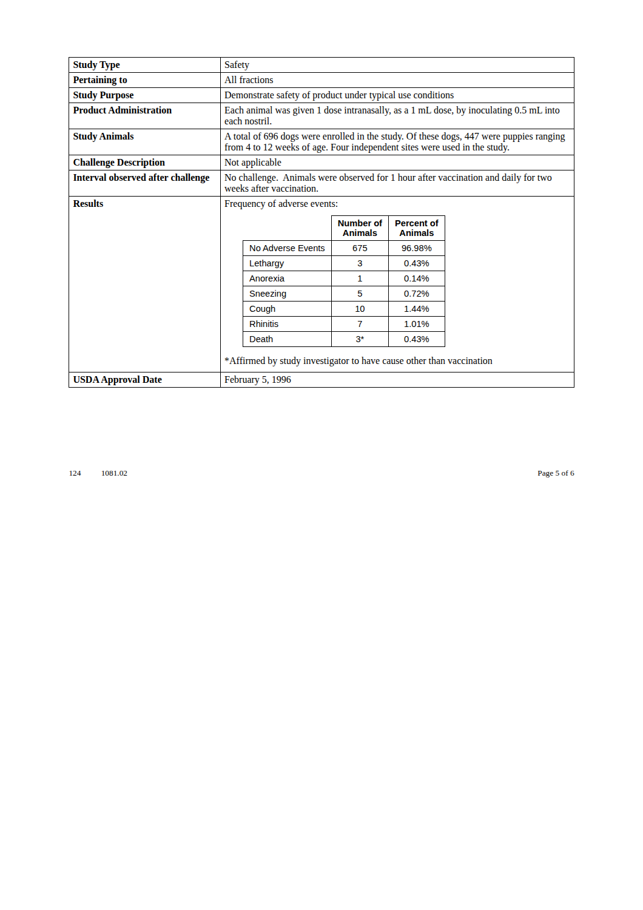| Study Type | Safety |
| Pertaining to | All fractions |
| Study Purpose | Demonstrate safety of product under typical use conditions |
| Product Administration | Each animal was given 1 dose intranasally, as a 1 mL dose, by inoculating 0.5 mL into each nostril. |
| Study Animals | A total of 696 dogs were enrolled in the study. Of these dogs, 447 were puppies ranging from 4 to 12 weeks of age. Four independent sites were used in the study. |
| Challenge Description | Not applicable |
| Interval observed after challenge | No challenge. Animals were observed for 1 hour after vaccination and daily for two weeks after vaccination. |
| Results | Frequency of adverse events: / / Number of Animals / Percent of Animals / / --- / --- / --- / / No Adverse Events / 675 / 96.98% / / Lethargy / 3 / 0.43% / / Anorexia / 1 / 0.14% / / Sneezing / 5 / 0.72% / / Cough / 10 / 1.44% / / Rhinitis / 7 / 1.01% / / Death / 3* / 0.43% / *Affirmed by study investigator to have cause other than vaccination |
| USDA Approval Date | February 5, 1996 |
1241081.02
Page 5 of 6